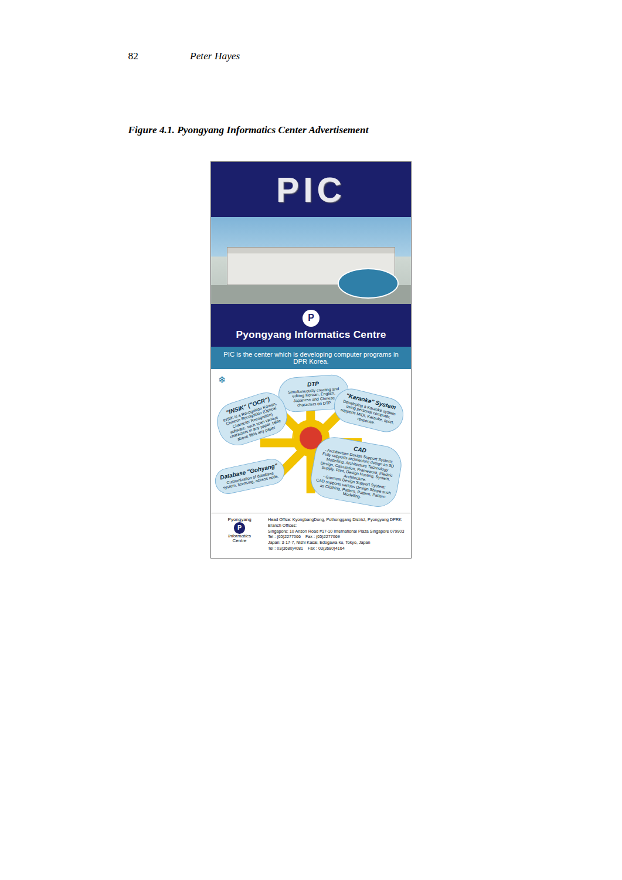82 Peter Hayes
Figure 4.1. Pyongyang Informatics Center Advertisement
PIC
P
Pyongyang Informatics Centre
PIC is the center which is developing computer programs in DPR Korea.
❄
DTP Simultaneously creating and editing Korean, English, Japanese and Chinese characters on DTP.
"Karaoke" System Developing a Karaoke system using personal computer, supports MIDI, Karaoke, sport, response.
"INSIK" ("OCR") INSIK is a Recognition Korean, Chinese Recognition (Optical Character Recognition) software, such scan various characters in any paper, table above 95% any paper.
Database "Gohyang" Customization of database system, licensing, access node.
CAD - Architecture Design Support System;
Fully supports architecture design as 3D Modelling, Architecture Technology Design, Calculation, Framework, Electric Supply, Print, Design Hosting, System, Architecture.
- Garment Design Support System;
CAD supports various Design Shape such as Clothing, Pattern, Pattern, Pattern Modelling.
Pyongyang
P
Informatics
Centre
Head Office: KyongbangDong, Pothonggang District, Pyongyang DPRK
Branch Offices:
Singapore: 10 Anson Road #17-10 International Plaza Singapore 079903
Tel : (65)2277066 Fax : (65)2277069
Japan: 3-17-7, Nishi Kasai, Edogawa-ku, Tokyo, Japan
Tel : 03(3680)4081 Fax : 03(3680)4164